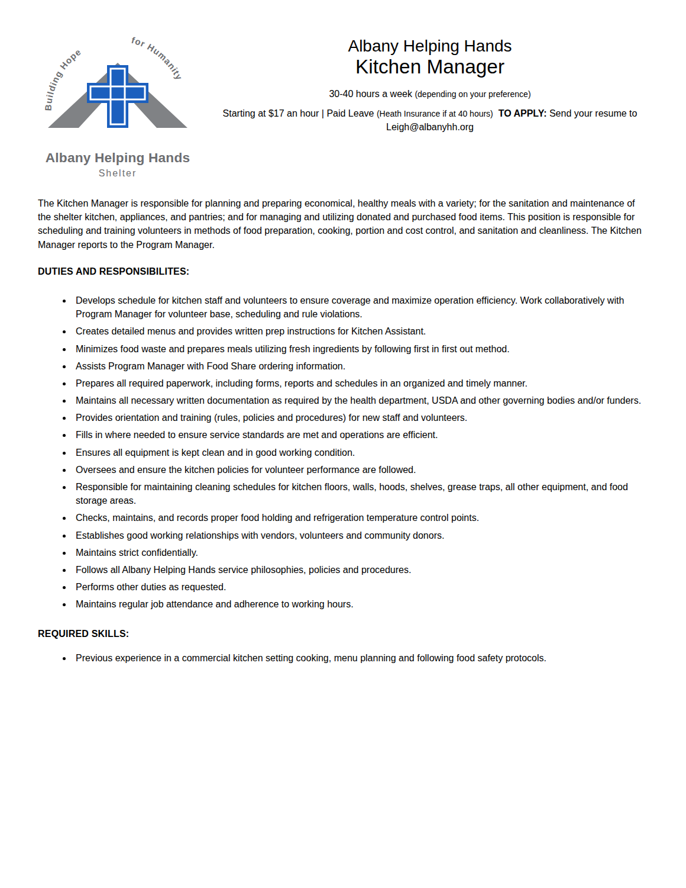Building Hope for Humanity
Albany Helping Hands
Shelter
Albany Helping Hands
Kitchen Manager
30-40 hours a week (depending on your preference)
Starting at $17 an hour | Paid Leave (Heath Insurance if at 40 hours) TO APPLY: Send your resume to Leigh@albanyhh.org
The Kitchen Manager is responsible for planning and preparing economical, healthy meals with a variety; for the sanitation and maintenance of the shelter kitchen, appliances, and pantries; and for managing and utilizing donated and purchased food items. This position is responsible for scheduling and training volunteers in methods of food preparation, cooking, portion and cost control, and sanitation and cleanliness. The Kitchen Manager reports to the Program Manager.
DUTIES AND RESPONSIBILITES:
Develops schedule for kitchen staff and volunteers to ensure coverage and maximize operation efficiency. Work collaboratively with Program Manager for volunteer base, scheduling and rule violations.
Creates detailed menus and provides written prep instructions for Kitchen Assistant.
Minimizes food waste and prepares meals utilizing fresh ingredients by following first in first out method.
Assists Program Manager with Food Share ordering information.
Prepares all required paperwork, including forms, reports and schedules in an organized and timely manner.
Maintains all necessary written documentation as required by the health department, USDA and other governing bodies and/or funders.
Provides orientation and training (rules, policies and procedures) for new staff and volunteers.
Fills in where needed to ensure service standards are met and operations are efficient.
Ensures all equipment is kept clean and in good working condition.
Oversees and ensure the kitchen policies for volunteer performance are followed.
Responsible for maintaining cleaning schedules for kitchen floors, walls, hoods, shelves, grease traps, all other equipment, and food storage areas.
Checks, maintains, and records proper food holding and refrigeration temperature control points.
Establishes good working relationships with vendors, volunteers and community donors.
Maintains strict confidentially.
Follows all Albany Helping Hands service philosophies, policies and procedures.
Performs other duties as requested.
Maintains regular job attendance and adherence to working hours.
REQUIRED SKILLS:
Previous experience in a commercial kitchen setting cooking, menu planning and following food safety protocols.